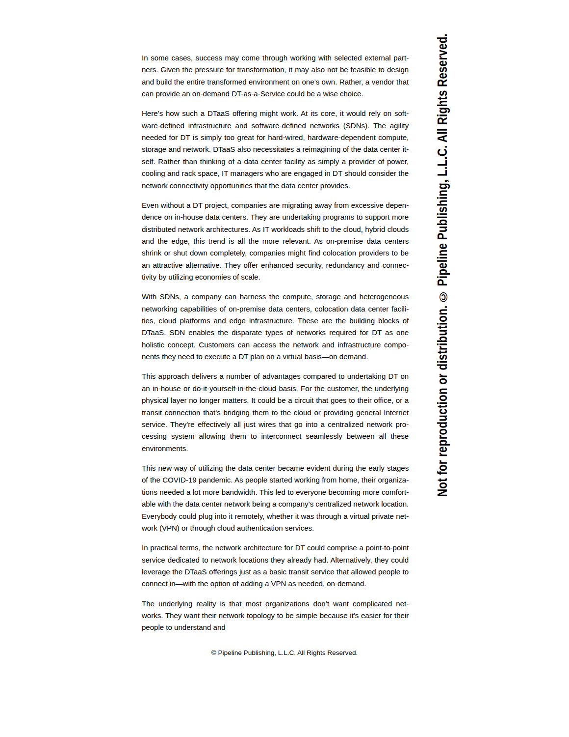Not for reproduction or distribution. © Pipeline Publishing, L.L.C. All Rights Reserved.
In some cases, success may come through working with selected external partners. Given the pressure for transformation, it may also not be feasible to design and build the entire transformed environment on one’s own. Rather, a vendor that can provide an on-demand DT-as-a-Service could be a wise choice.
Here’s how such a DTaaS offering might work. At its core, it would rely on software-defined infrastructure and software-defined networks (SDNs). The agility needed for DT is simply too great for hard-wired, hardware-dependent compute, storage and network. DTaaS also necessitates a reimagining of the data center itself. Rather than thinking of a data center facility as simply a provider of power, cooling and rack space, IT managers who are engaged in DT should consider the network connectivity opportunities that the data center provides.
Even without a DT project, companies are migrating away from excessive dependence on in-house data centers. They are undertaking programs to support more distributed network architectures. As IT workloads shift to the cloud, hybrid clouds and the edge, this trend is all the more relevant. As on-premise data centers shrink or shut down completely, companies might find colocation providers to be an attractive alternative. They offer enhanced security, redundancy and connectivity by utilizing economies of scale.
With SDNs, a company can harness the compute, storage and heterogeneous networking capabilities of on-premise data centers, colocation data center facilities, cloud platforms and edge infrastructure. These are the building blocks of DTaaS. SDN enables the disparate types of networks required for DT as one holistic concept. Customers can access the network and infrastructure components they need to execute a DT plan on a virtual basis—on demand.
This approach delivers a number of advantages compared to undertaking DT on an in-house or do-it-yourself-in-the-cloud basis. For the customer, the underlying physical layer no longer matters. It could be a circuit that goes to their office, or a transit connection that's bridging them to the cloud or providing general Internet service. They're effectively all just wires that go into a centralized network processing system allowing them to interconnect seamlessly between all these environments.
This new way of utilizing the data center became evident during the early stages of the COVID-19 pandemic. As people started working from home, their organizations needed a lot more bandwidth. This led to everyone becoming more comfortable with the data center network being a company’s centralized network location. Everybody could plug into it remotely, whether it was through a virtual private network (VPN) or through cloud authentication services.
In practical terms, the network architecture for DT could comprise a point-to-point service dedicated to network locations they already had. Alternatively, they could leverage the DTaaS offerings just as a basic transit service that allowed people to connect in—with the option of adding a VPN as needed, on-demand.
The underlying reality is that most organizations don’t want complicated networks. They want their network topology to be simple because it's easier for their people to understand and
© Pipeline Publishing, L.L.C. All Rights Reserved.